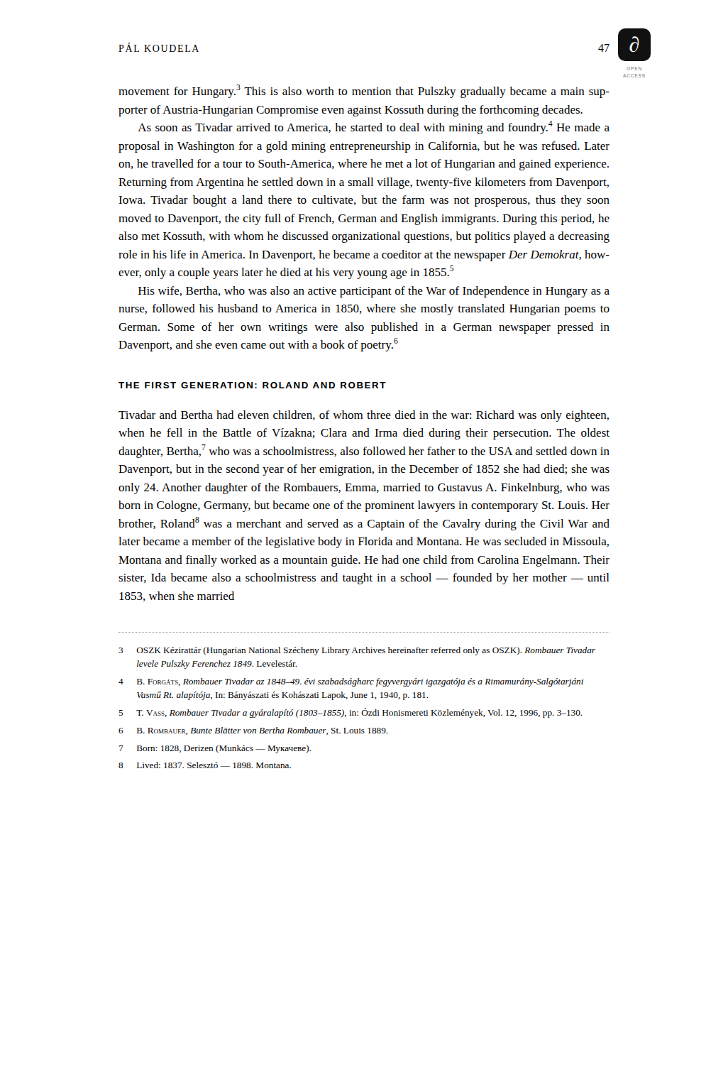∂ Open
Access
Pál Koudela 47
movement for Hungary.3 This is also worth to mention that Pulszky gradually became a main supporter of Austria-Hungarian Compromise even against Kossuth during the forthcoming decades.
As soon as Tivadar arrived to America, he started to deal with mining and foundry.4 He made a proposal in Washington for a gold mining entrepreneurship in California, but he was refused. Later on, he travelled for a tour to South-America, where he met a lot of Hungarian and gained experience. Returning from Argentina he settled down in a small village, twenty-five kilometers from Davenport, Iowa. Tivadar bought a land there to cultivate, but the farm was not prosperous, thus they soon moved to Davenport, the city full of French, German and English immigrants. During this period, he also met Kossuth, with whom he discussed organizational questions, but politics played a decreasing role in his life in America. In Davenport, he became a coeditor at the newspaper Der Demokrat, however, only a couple years later he died at his very young age in 1855.5
His wife, Bertha, who was also an active participant of the War of Independence in Hungary as a nurse, followed his husband to America in 1850, where she mostly translated Hungarian poems to German. Some of her own writings were also published in a German newspaper pressed in Davenport, and she even came out with a book of poetry.6
The first generation: Roland and Robert
Tivadar and Bertha had eleven children, of whom three died in the war: Richard was only eighteen, when he fell in the Battle of Vízakna; Clara and Irma died during their persecution. The oldest daughter, Bertha,7 who was a schoolmistress, also followed her father to the USA and settled down in Davenport, but in the second year of her emigration, in the December of 1852 she had died; she was only 24. Another daughter of the Rombauers, Emma, married to Gustavus A. Finkelnburg, who was born in Cologne, Germany, but became one of the prominent lawyers in contemporary St. Louis. Her brother, Roland8 was a merchant and served as a Captain of the Cavalry during the Civil War and later became a member of the legislative body in Florida and Montana. He was secluded in Missoula, Montana and finally worked as a mountain guide. He had one child from Carolina Engelmann. Their sister, Ida became also a schoolmistress and taught in a school — founded by her mother — until 1853, when she married
3 OSZK Kézirattár (Hungarian National Szécheny Library Archives hereinafter referred only as OSZK). Rombauer Tivadar levele Pulszky Ferenchez 1849. Levelestár.
4 B. Forgáts, Rombauer Tivadar az 1848–49. évi szabadságharc fegyvergyári igazgatója és a Rimamurány-Salgótarjáni Vasmű Rt. alapítója, In: Bányászati és Kohászati Lapok, June 1, 1940, p. 181.
5 T. Vass, Rombauer Tivadar a gyáralapító (1803–1855), in: Ózdi Honismereti Közlemények, Vol. 12, 1996, pp. 3–130.
6 B. Rombauer, Bunte Blätter von Bertha Rombauer, St. Louis 1889.
7 Born: 1828, Derizen (Munkács — Мукачеве).
8 Lived: 1837. Selesztó — 1898. Montana.